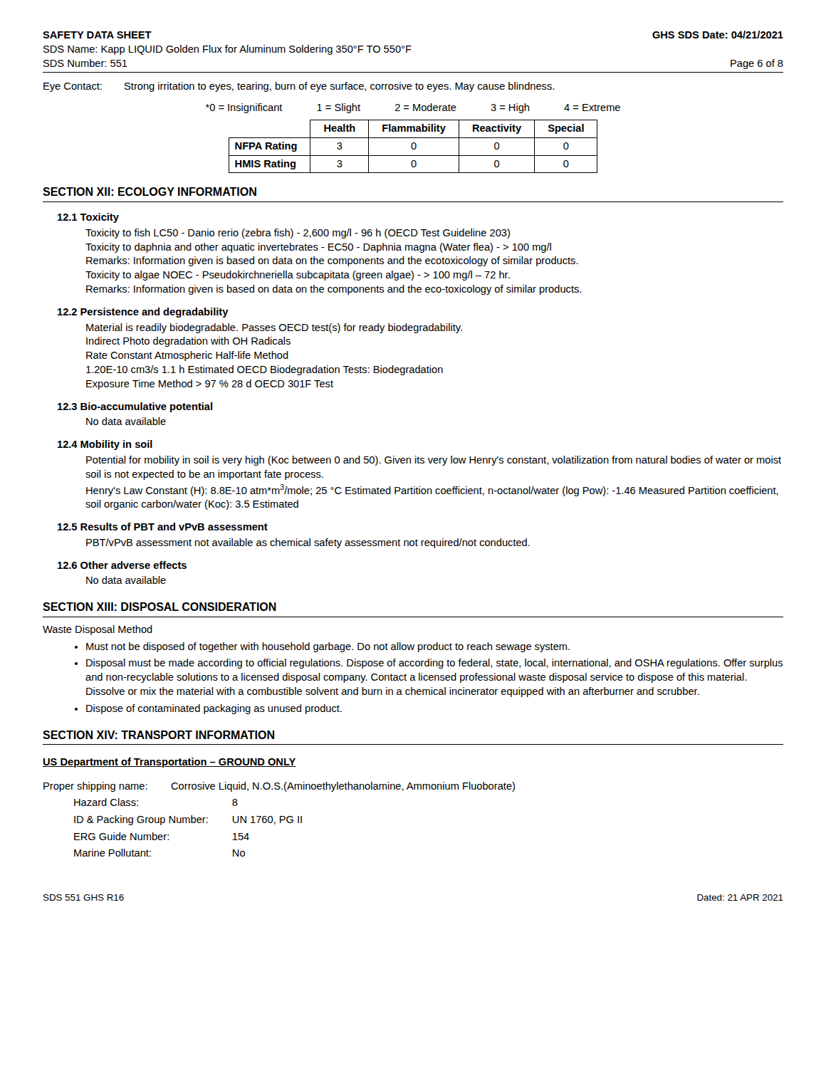SAFETY DATA SHEET
GHS SDS Date: 04/21/2021
SDS Name: Kapp LIQUID Golden Flux for Aluminum Soldering 350°F TO 550°F
SDS Number: 551
Page 6 of 8
Eye Contact: Strong irritation to eyes, tearing, burn of eye surface, corrosive to eyes. May cause blindness.
*0 = Insignificant 1 = Slight 2 = Moderate 3 = High 4 = Extreme
| | Health | Flammability | Reactivity | Special |
| NFPA Rating | 3 | 0 | 0 | 0 |
| HMIS Rating | 3 | 0 | 0 | 0 |
SECTION XII: ECOLOGY INFORMATION
12.1 Toxicity
Toxicity to fish LC50 - Danio rerio (zebra fish) - 2,600 mg/l - 96 h (OECD Test Guideline 203)
Toxicity to daphnia and other aquatic invertebrates - EC50 - Daphnia magna (Water flea) - > 100 mg/l
Remarks: Information given is based on data on the components and the ecotoxicology of similar products.
Toxicity to algae NOEC - Pseudokirchneriella subcapitata (green algae) - > 100 mg/l – 72 hr.
Remarks: Information given is based on data on the components and the eco-toxicology of similar products.
12.2 Persistence and degradability
Material is readily biodegradable. Passes OECD test(s) for ready biodegradability.
Indirect Photo degradation with OH Radicals
Rate Constant Atmospheric Half-life Method
1.20E-10 cm3/s 1.1 h Estimated OECD Biodegradation Tests: Biodegradation
Exposure Time Method > 97 % 28 d OECD 301F Test
12.3 Bio-accumulative potential
No data available
12.4 Mobility in soil
Potential for mobility in soil is very high (Koc between 0 and 50). Given its very low Henry's constant, volatilization from natural bodies of water or moist soil is not expected to be an important fate process.
Henry's Law Constant (H): 8.8E-10 atm*m3/mole; 25 °C Estimated Partition coefficient, n-octanol/water (log Pow): -1.46 Measured Partition coefficient, soil organic carbon/water (Koc): 3.5 Estimated
12.5 Results of PBT and vPvB assessment
PBT/vPvB assessment not available as chemical safety assessment not required/not conducted.
12.6 Other adverse effects
No data available
SECTION XIII: DISPOSAL CONSIDERATION
Waste Disposal Method
Must not be disposed of together with household garbage. Do not allow product to reach sewage system.
Disposal must be made according to official regulations. Dispose of according to federal, state, local, international, and OSHA regulations. Offer surplus and non-recyclable solutions to a licensed disposal company. Contact a licensed professional waste disposal service to dispose of this material. Dissolve or mix the material with a combustible solvent and burn in a chemical incinerator equipped with an afterburner and scrubber.
Dispose of contaminated packaging as unused product.
SECTION XIV: TRANSPORT INFORMATION
US Department of Transportation – GROUND ONLY
Proper shipping name: Corrosive Liquid, N.O.S.(Aminoethylethanolamine, Ammonium Fluoborate)
| Hazard Class: | 8 |
| ID & Packing Group Number: | UN 1760, PG II |
| ERG Guide Number: | 154 |
| Marine Pollutant: | No |
SDS 551 GHS R16
Dated: 21 APR 2021